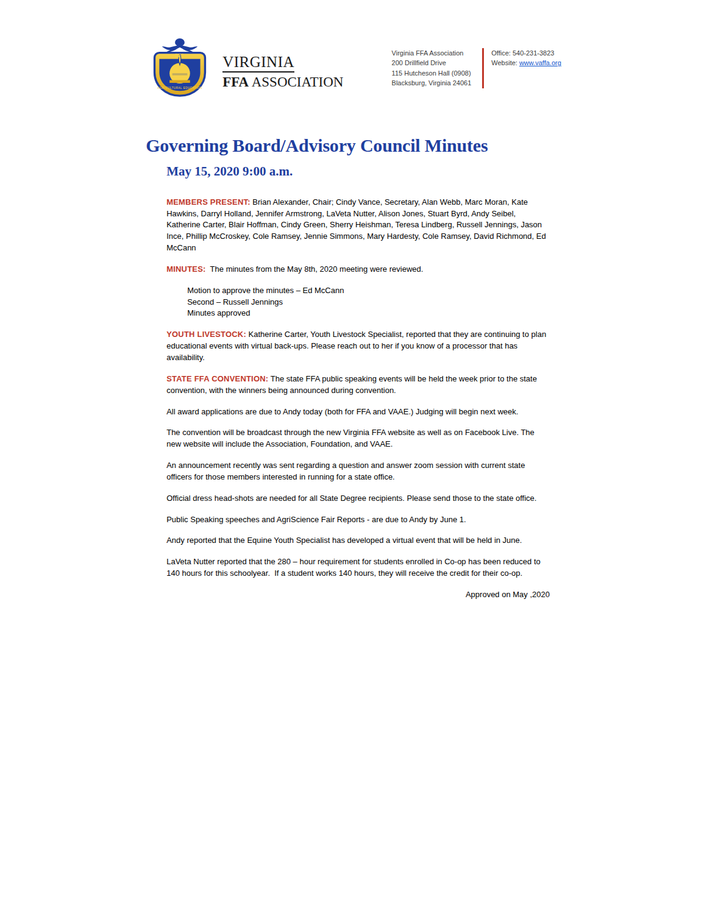FFA AGRICULTURAL EDUCATION
VIRGINIA
FFA ASSOCIATION
Virginia FFA Association
200 Drillfield Drive
115 Hutcheson Hall (0908)
Blacksburg, Virginia 24061
Office: 540-231-3823
Website: www.vaffa.org
Governing Board/Advisory Council Minutes
May 15, 2020 9:00 a.m.
MEMBERS PRESENT: Brian Alexander, Chair; Cindy Vance, Secretary, Alan Webb, Marc Moran, Kate Hawkins, Darryl Holland, Jennifer Armstrong, LaVeta Nutter, Alison Jones, Stuart Byrd, Andy Seibel, Katherine Carter, Blair Hoffman, Cindy Green, Sherry Heishman, Teresa Lindberg, Russell Jennings, Jason Ince, Phillip McCroskey, Cole Ramsey, Jennie Simmons, Mary Hardesty, Cole Ramsey, David Richmond, Ed McCann
MINUTES: The minutes from the May 8th, 2020 meeting were reviewed.
Motion to approve the minutes – Ed McCann
Second – Russell Jennings
Minutes approved
YOUTH LIVESTOCK: Katherine Carter, Youth Livestock Specialist, reported that they are continuing to plan educational events with virtual back-ups. Please reach out to her if you know of a processor that has availability.
STATE FFA CONVENTION: The state FFA public speaking events will be held the week prior to the state convention, with the winners being announced during convention.
All award applications are due to Andy today (both for FFA and VAAE.) Judging will begin next week.
The convention will be broadcast through the new Virginia FFA website as well as on Facebook Live. The new website will include the Association, Foundation, and VAAE.
An announcement recently was sent regarding a question and answer zoom session with current state officers for those members interested in running for a state office.
Official dress head-shots are needed for all State Degree recipients. Please send those to the state office.
Public Speaking speeches and AgriScience Fair Reports - are due to Andy by June 1.
Andy reported that the Equine Youth Specialist has developed a virtual event that will be held in June.
LaVeta Nutter reported that the 280 – hour requirement for students enrolled in Co-op has been reduced to 140 hours for this schoolyear. If a student works 140 hours, they will receive the credit for their co-op.
Approved on May ,2020